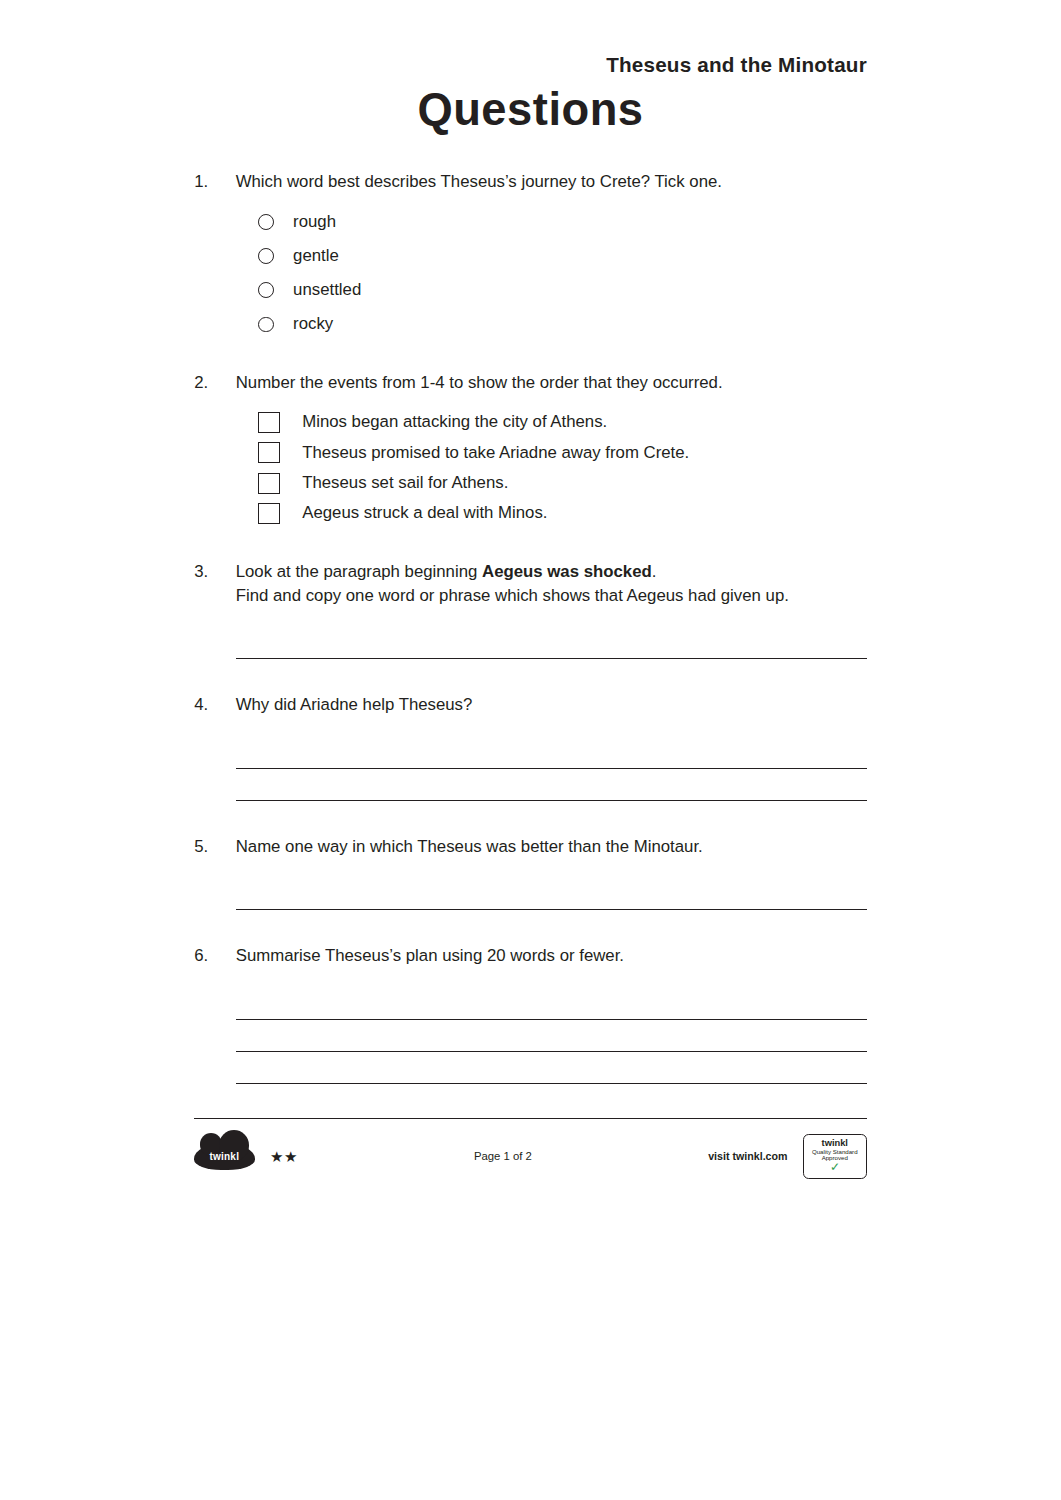Theseus and the Minotaur
Questions
Which word best describes Theseus’s journey to Crete? Tick one.
rough
gentle
unsettled
rocky
Number the events from 1-4 to show the order that they occurred.
Minos began attacking the city of Athens.
Theseus promised to take Ariadne away from Crete.
Theseus set sail for Athens.
Aegeus struck a deal with Minos.
Look at the paragraph beginning Aegeus was shocked.
Find and copy one word or phrase which shows that Aegeus had given up.
Why did Ariadne help Theseus?
Name one way in which Theseus was better than the Minotaur.
Summarise Theseus’s plan using 20 words or fewer.
twinkl ★★
Page 1 of 2
visit twinkl.com twinkl Quality Standard Approved ✓